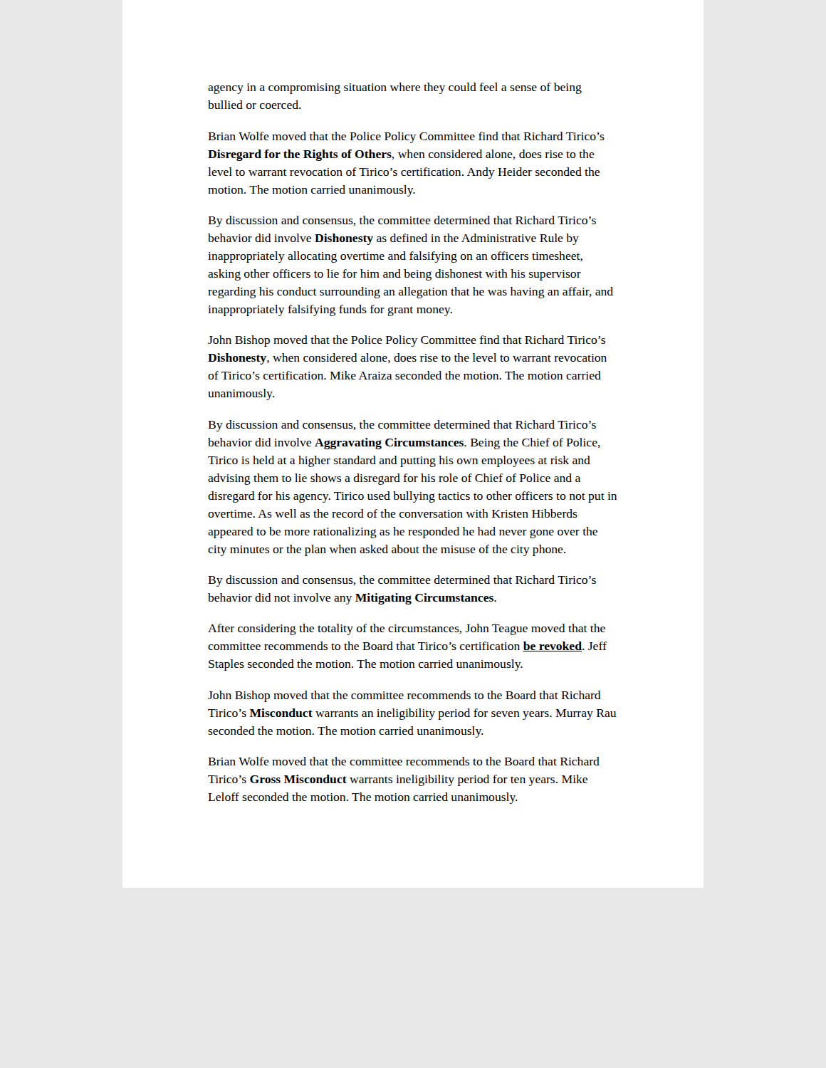agency in a compromising situation where they could feel a sense of being bullied or coerced.
Brian Wolfe moved that the Police Policy Committee find that Richard Tirico’s Disregard for the Rights of Others, when considered alone, does rise to the level to warrant revocation of Tirico’s certification. Andy Heider seconded the motion. The motion carried unanimously.
By discussion and consensus, the committee determined that Richard Tirico’s behavior did involve Dishonesty as defined in the Administrative Rule by inappropriately allocating overtime and falsifying on an officers timesheet, asking other officers to lie for him and being dishonest with his supervisor regarding his conduct surrounding an allegation that he was having an affair, and inappropriately falsifying funds for grant money.
John Bishop moved that the Police Policy Committee find that Richard Tirico’s Dishonesty, when considered alone, does rise to the level to warrant revocation of Tirico’s certification. Mike Araiza seconded the motion. The motion carried unanimously.
By discussion and consensus, the committee determined that Richard Tirico’s behavior did involve Aggravating Circumstances. Being the Chief of Police, Tirico is held at a higher standard and putting his own employees at risk and advising them to lie shows a disregard for his role of Chief of Police and a disregard for his agency. Tirico used bullying tactics to other officers to not put in overtime. As well as the record of the conversation with Kristen Hibberds appeared to be more rationalizing as he responded he had never gone over the city minutes or the plan when asked about the misuse of the city phone.
By discussion and consensus, the committee determined that Richard Tirico’s behavior did not involve any Mitigating Circumstances.
After considering the totality of the circumstances, John Teague moved that the committee recommends to the Board that Tirico’s certification be revoked. Jeff Staples seconded the motion. The motion carried unanimously.
John Bishop moved that the committee recommends to the Board that Richard Tirico’s Misconduct warrants an ineligibility period for seven years. Murray Rau seconded the motion. The motion carried unanimously.
Brian Wolfe moved that the committee recommends to the Board that Richard Tirico’s Gross Misconduct warrants ineligibility period for ten years. Mike Leloff seconded the motion. The motion carried unanimously.